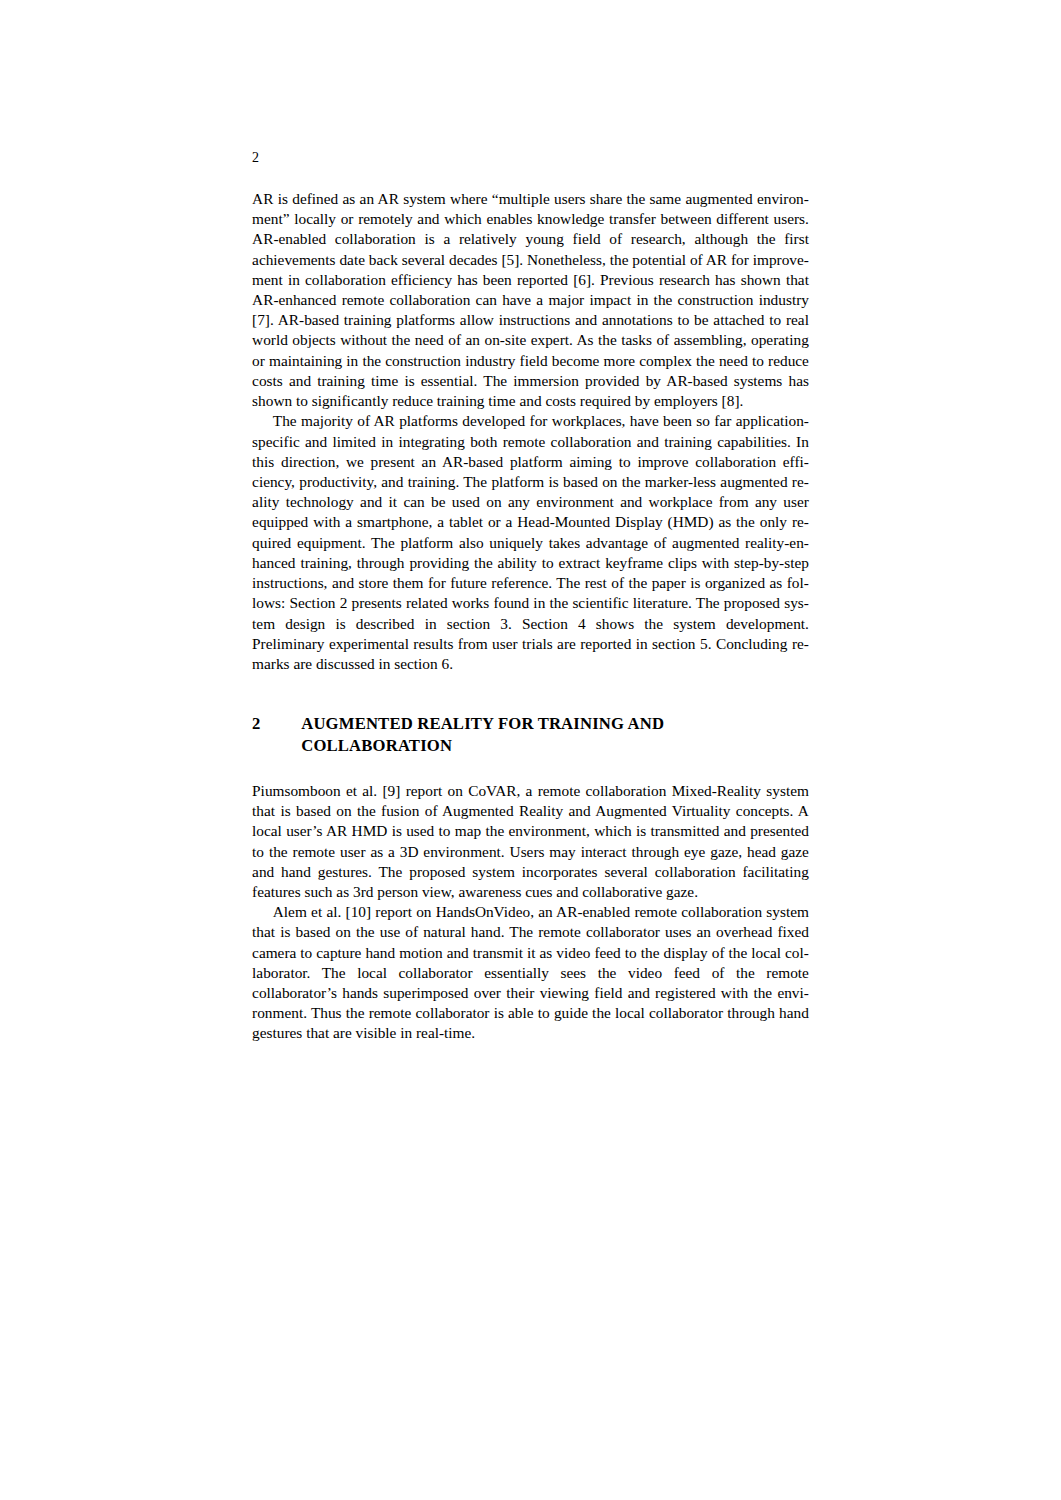2
AR is defined as an AR system where “multiple users share the same augmented environment” locally or remotely and which enables knowledge transfer between different users. AR-enabled collaboration is a relatively young field of research, although the first achievements date back several decades [5]. Nonetheless, the potential of AR for improvement in collaboration efficiency has been reported [6]. Previous research has shown that AR-enhanced remote collaboration can have a major impact in the construction industry [7]. AR-based training platforms allow instructions and annotations to be attached to real world objects without the need of an on-site expert. As the tasks of assembling, operating or maintaining in the construction industry field become more complex the need to reduce costs and training time is essential. The immersion provided by AR-based systems has shown to significantly reduce training time and costs required by employers [8].
The majority of AR platforms developed for workplaces, have been so far application-specific and limited in integrating both remote collaboration and training capabilities. In this direction, we present an AR-based platform aiming to improve collaboration efficiency, productivity, and training. The platform is based on the marker-less augmented reality technology and it can be used on any environment and workplace from any user equipped with a smartphone, a tablet or a Head-Mounted Display (HMD) as the only required equipment. The platform also uniquely takes advantage of augmented reality-enhanced training, through providing the ability to extract keyframe clips with step-by-step instructions, and store them for future reference. The rest of the paper is organized as follows: Section 2 presents related works found in the scientific literature. The proposed system design is described in section 3. Section 4 shows the system development. Preliminary experimental results from user trials are reported in section 5. Concluding remarks are discussed in section 6.
2 Augmented Reality for Training and Collaboration
Piumsomboon et al. [9] report on CoVAR, a remote collaboration Mixed-Reality system that is based on the fusion of Augmented Reality and Augmented Virtuality concepts. A local user’s AR HMD is used to map the environment, which is transmitted and presented to the remote user as a 3D environment. Users may interact through eye gaze, head gaze and hand gestures. The proposed system incorporates several collaboration facilitating features such as 3rd person view, awareness cues and collaborative gaze.
Alem et al. [10] report on HandsOnVideo, an AR-enabled remote collaboration system that is based on the use of natural hand. The remote collaborator uses an overhead fixed camera to capture hand motion and transmit it as video feed to the display of the local collaborator. The local collaborator essentially sees the video feed of the remote collaborator’s hands superimposed over their viewing field and registered with the environment. Thus the remote collaborator is able to guide the local collaborator through hand gestures that are visible in real-time.